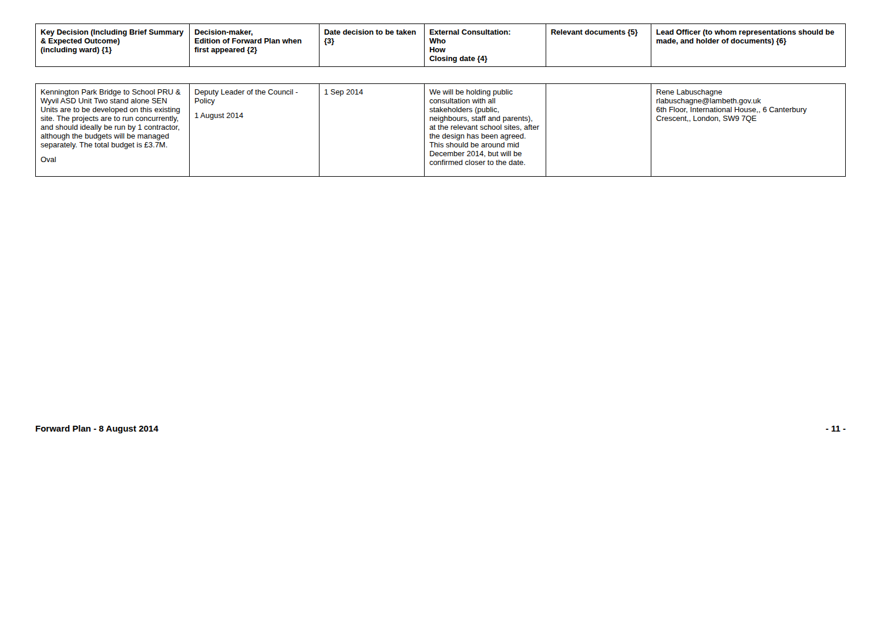| Key Decision (Including Brief Summary & Expected Outcome) (including ward) {1} | Decision-maker, Edition of Forward Plan when first appeared {2} | Date decision to be taken {3} | External Consultation: Who How Closing date {4} | Relevant documents {5} | Lead Officer (to whom representations should be made, and holder of documents) {6} |
| --- | --- | --- | --- | --- | --- |
| Kennington Park Bridge to School PRU & Wyvil ASD Unit Two stand alone SEN Units are to be developed on this existing site. The projects are to run concurrently, and should ideally be run by 1 contractor, although the budgets will be managed separately. The total budget is £3.7M. Oval | Deputy Leader of the Council - Policy 1 August 2014 | 1 Sep 2014 | We will be holding public consultation with all stakeholders (public, neighbours, staff and parents), at the relevant school sites, after the design has been agreed. This should be around mid December 2014, but will be confirmed closer to the date. | | Rene Labuschagne rlabuschagne@lambeth.gov.uk 6th Floor, International House,, 6 Canterbury Crescent,, London, SW9 7QE |
Forward Plan - 8 August 2014 - 11 -